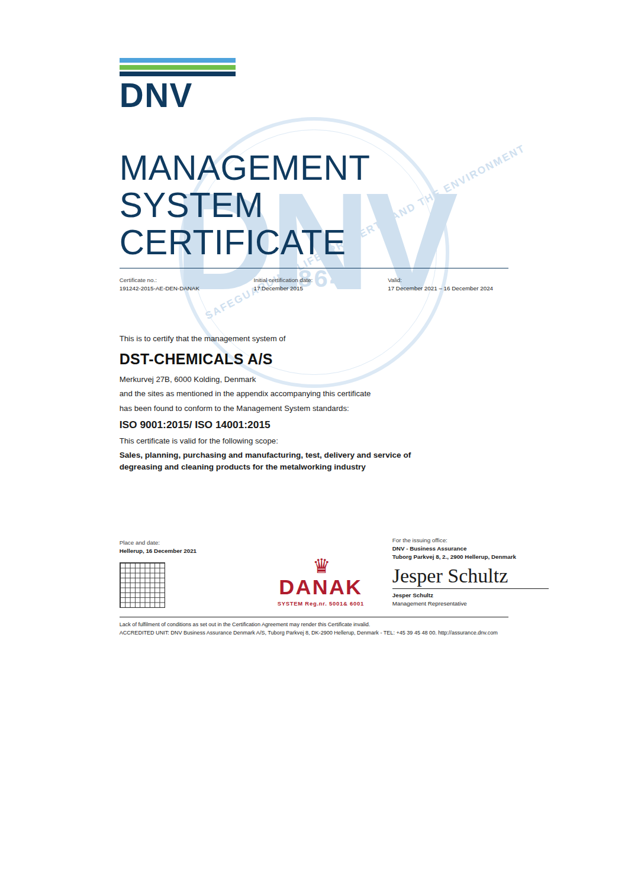SAFEGUARDING LIFE, PROPERTY AND THE ENVIRONMENT
DNV
1864
DNV
MANAGEMENT SYSTEM
CERTIFICATE
Certificate no.:
191242-2015-AE-DEN-DANAK
Initial certification date:
17 December 2015
Valid:
17 December 2021 – 16 December 2024
This is to certify that the management system of
DST-CHEMICALS A/S
Merkurvej 27B, 6000 Kolding, Denmark
and the sites as mentioned in the appendix accompanying this certificate
has been found to conform to the Management System standards:
ISO 9001:2015/ ISO 14001:2015
This certificate is valid for the following scope:
Sales, planning, purchasing and manufacturing, test, delivery and service of degreasing and cleaning products for the metalworking industry
Place and date:
Hellerup, 16 December 2021
♛
DANAK
SYSTEM Reg.nr. 5001& 6001
For the issuing office:
DNV - Business Assurance
Tuborg Parkvej 8, 2., 2900 Hellerup, Denmark
Jesper Schultz
Jesper Schultz
Management Representative
Lack of fulfilment of conditions as set out in the Certification Agreement may render this Certificate invalid.
ACCREDITED UNIT: DNV Business Assurance Denmark A/S, Tuborg Parkvej 8, DK-2900 Hellerup, Denmark - TEL: +45 39 45 48 00. http://assurance.dnv.com